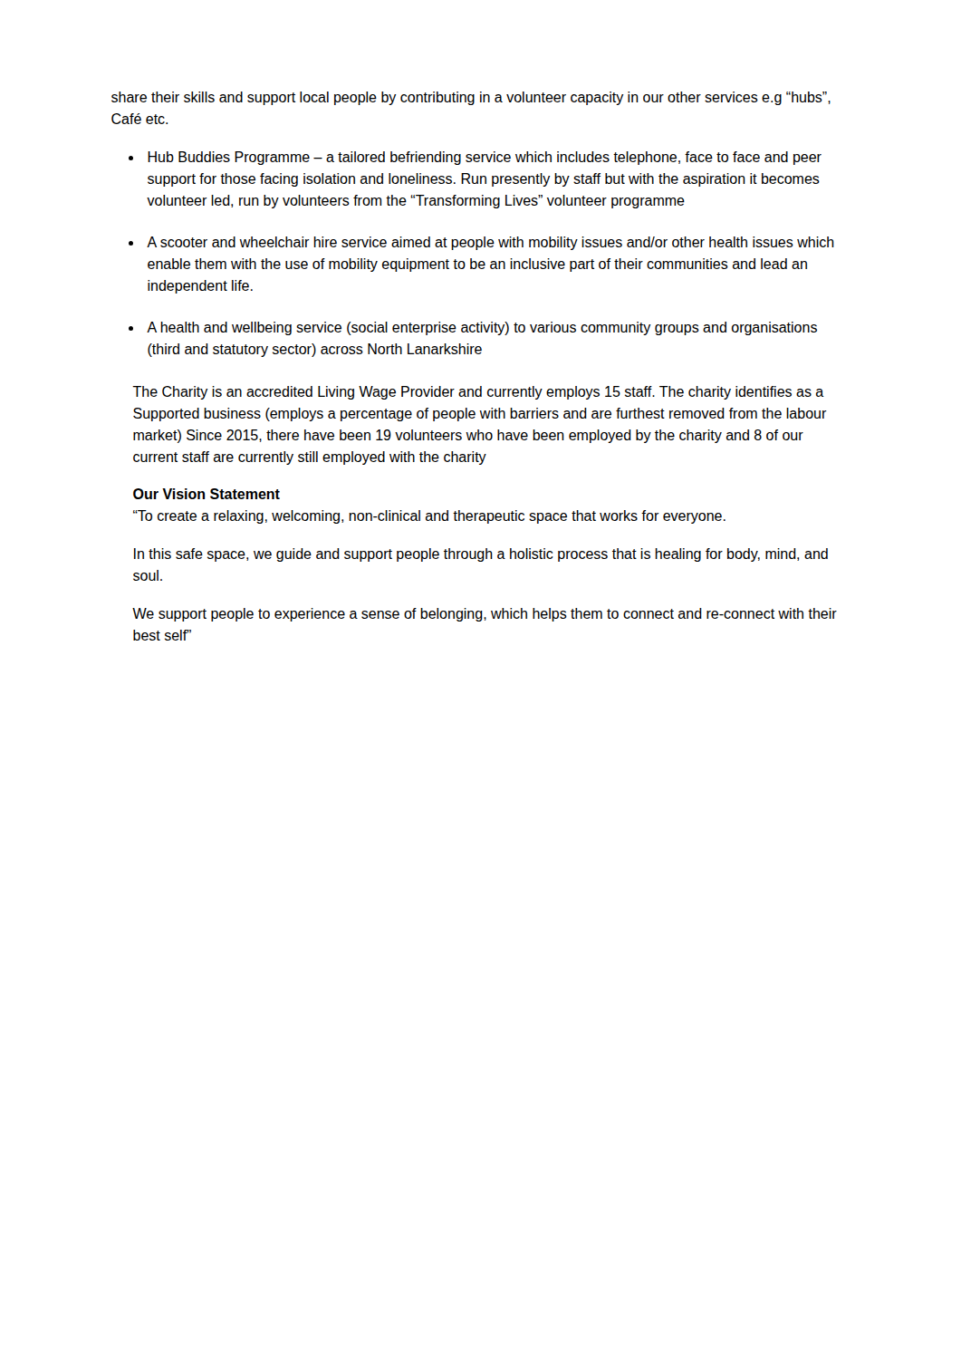share their skills and support local people by contributing in a volunteer capacity in our other services e.g “hubs”, Café etc.
Hub Buddies Programme – a tailored befriending service which includes telephone, face to face and peer support for those facing isolation and loneliness. Run presently by staff but with the aspiration it becomes volunteer led, run by volunteers from the “Transforming Lives” volunteer programme
A scooter and wheelchair hire service aimed at people with mobility issues and/or other health issues which enable them with the use of mobility equipment to be an inclusive part of their communities and lead an independent life.
A health and wellbeing service (social enterprise activity) to various community groups and organisations (third and statutory sector) across North Lanarkshire
The Charity is an accredited Living Wage Provider and currently employs 15 staff. The charity identifies as a Supported business (employs a percentage of people with barriers and are furthest removed from the labour market) Since 2015, there have been 19 volunteers who have been employed by the charity and 8 of our current staff are currently still employed with the charity
Our Vision Statement
“To create a relaxing, welcoming, non-clinical and therapeutic space that works for everyone.
In this safe space, we guide and support people through a holistic process that is healing for body, mind, and soul.
We support people to experience a sense of belonging, which helps them to connect and re-connect with their best self”